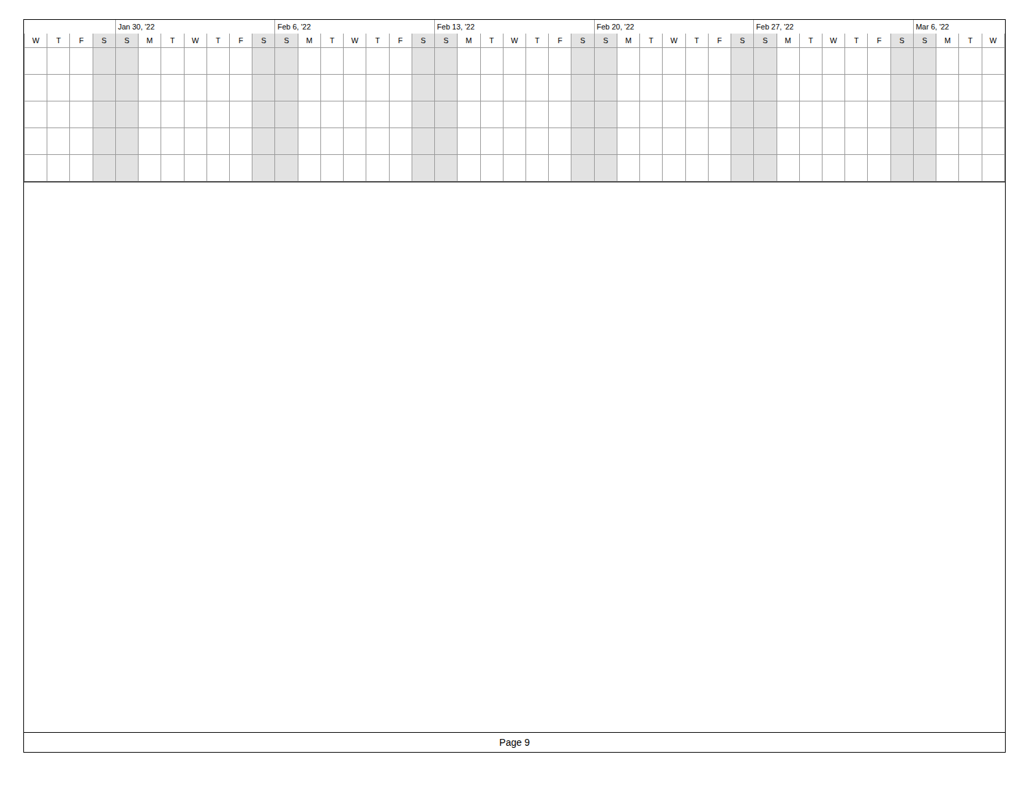| | | | | Jan 30, '22 | Feb 6, '22 | Feb 13, '22 | Feb 20, '22 | Feb 27, '22 | Mar 6, '22 |
| --- | --- | --- | --- | --- | --- | --- | --- | --- | --- |
| W | T | F | S | S | M | T | W | T | F | S | S | M | T | W | T | F | S | S | M | T | W | T | F | S | S | M | T | W | T | F | S | S | M | T | W | T | F | S | S | M | T | W |
Page 9